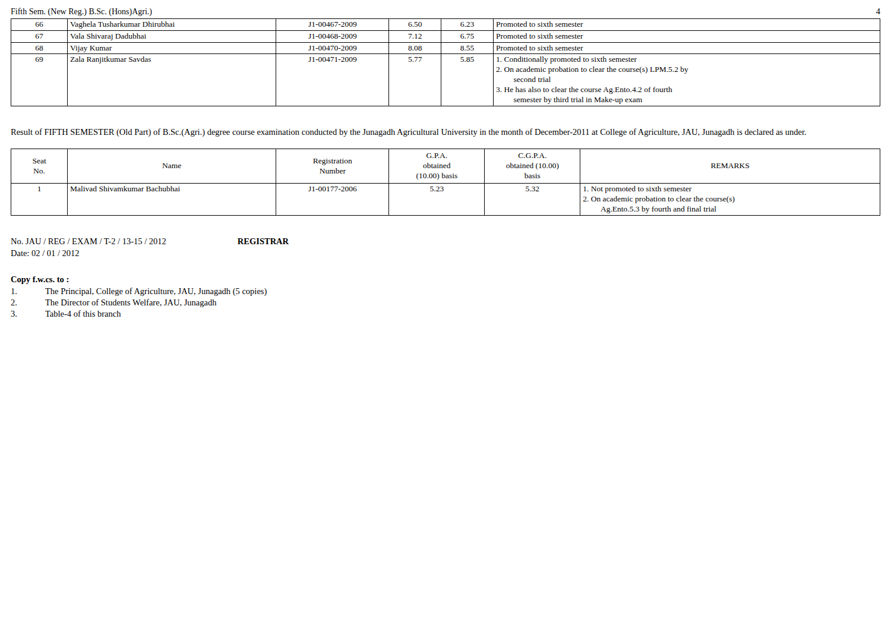Fifth Sem. (New Reg.) B.Sc. (Hons)Agri.)
4
| 66 | Vaghela Tusharkumar Dhirubhai | J1-00467-2009 | 6.50 | 6.23 | Promoted to sixth semester |
| 67 | Vala Shivaraj Dadubhai | J1-00468-2009 | 7.12 | 6.75 | Promoted to sixth semester |
| 68 | Vijay Kumar | J1-00470-2009 | 8.08 | 8.55 | Promoted to sixth semester |
| 69 | Zala Ranjitkumar Savdas | J1-00471-2009 | 5.77 | 5.85 | 1. Conditionally promoted to sixth semester 2. On academic probation to clear the course(s) LPM.5.2 by second trial 3. He has also to clear the course Ag.Ento.4.2 of fourth semester by third trial in Make-up exam |
Result of FIFTH SEMESTER (Old Part) of B.Sc.(Agri.) degree course examination conducted by the Junagadh Agricultural University in the month of December-2011 at College of Agriculture, JAU, Junagadh is declared as under.
| Seat No. | Name | Registration Number | G.P.A. obtained (10.00) basis | C.G.P.A. obtained (10.00) basis | REMARKS |
| --- | --- | --- | --- | --- | --- |
| 1 | Malivad Shivamkumar Bachubhai | J1-00177-2006 | 5.23 | 5.32 | 1. Not promoted to sixth semester 2. On academic probation to clear the course(s) Ag.Ento.5.3 by fourth and final trial |
No. JAU / REG / EXAM / T-2 / 13-15 / 2012 REGISTRAR
Date: 02 / 01 / 2012
Copy f.w.cs. to :
1. The Principal, College of Agriculture, JAU, Junagadh (5 copies)
2. The Director of Students Welfare, JAU, Junagadh
3. Table-4 of this branch